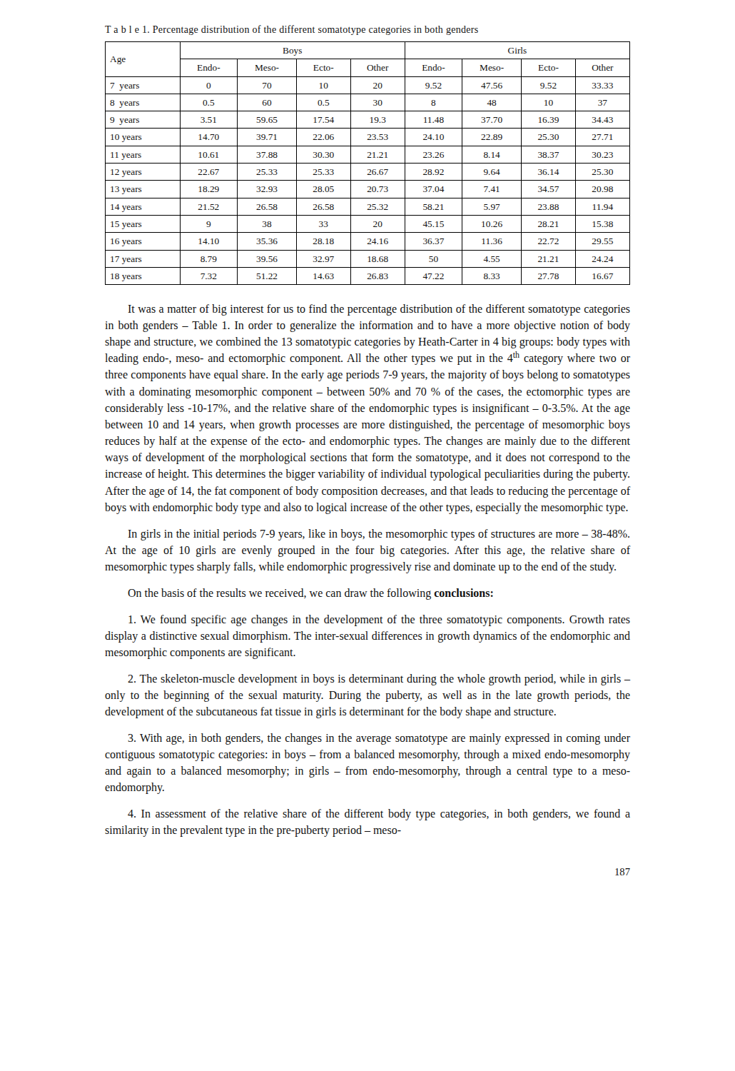T a b l e 1. Percentage distribution of the different somatotype categories in both genders
| Age | Boys | Girls |
| --- | --- | --- |
| Endo- | Meso- | Ecto- | Other | Endo- | Meso- | Ecto- | Other |
| 7 years | 0 | 70 | 10 | 20 | 9.52 | 47.56 | 9.52 | 33.33 |
| 8 years | 0.5 | 60 | 0.5 | 30 | 8 | 48 | 10 | 37 |
| 9 years | 3.51 | 59.65 | 17.54 | 19.3 | 11.48 | 37.70 | 16.39 | 34.43 |
| 10 years | 14.70 | 39.71 | 22.06 | 23.53 | 24.10 | 22.89 | 25.30 | 27.71 |
| 11 years | 10.61 | 37.88 | 30.30 | 21.21 | 23.26 | 8.14 | 38.37 | 30.23 |
| 12 years | 22.67 | 25.33 | 25.33 | 26.67 | 28.92 | 9.64 | 36.14 | 25.30 |
| 13 years | 18.29 | 32.93 | 28.05 | 20.73 | 37.04 | 7.41 | 34.57 | 20.98 |
| 14 years | 21.52 | 26.58 | 26.58 | 25.32 | 58.21 | 5.97 | 23.88 | 11.94 |
| 15 years | 9 | 38 | 33 | 20 | 45.15 | 10.26 | 28.21 | 15.38 |
| 16 years | 14.10 | 35.36 | 28.18 | 24.16 | 36.37 | 11.36 | 22.72 | 29.55 |
| 17 years | 8.79 | 39.56 | 32.97 | 18.68 | 50 | 4.55 | 21.21 | 24.24 |
| 18 years | 7.32 | 51.22 | 14.63 | 26.83 | 47.22 | 8.33 | 27.78 | 16.67 |
It was a matter of big interest for us to find the percentage distribution of the different somatotype categories in both genders – Table 1. In order to generalize the information and to have a more objective notion of body shape and structure, we combined the 13 somatotypic categories by Heath-Carter in 4 big groups: body types with leading endo-, meso- and ectomorphic component. All the other types we put in the 4th category where two or three components have equal share. In the early age periods 7-9 years, the majority of boys belong to somatotypes with a dominating mesomorphic component – between 50% and 70 % of the cases, the ectomorphic types are considerably less -10-17%, and the relative share of the endomorphic types is insignificant – 0-3.5%. At the age between 10 and 14 years, when growth processes are more distinguished, the percentage of mesomorphic boys reduces by half at the expense of the ecto- and endomorphic types. The changes are mainly due to the different ways of development of the morphological sections that form the somatotype, and it does not correspond to the increase of height. This determines the bigger variability of individual typological peculiarities during the puberty. After the age of 14, the fat component of body composition decreases, and that leads to reducing the percentage of boys with endomorphic body type and also to logical increase of the other types, especially the mesomorphic type.
In girls in the initial periods 7-9 years, like in boys, the mesomorphic types of structures are more – 38-48%. At the age of 10 girls are evenly grouped in the four big categories. After this age, the relative share of mesomorphic types sharply falls, while endomorphic progressively rise and dominate up to the end of the study.
On the basis of the results we received, we can draw the following conclusions:
1. We found specific age changes in the development of the three somatotypic components. Growth rates display a distinctive sexual dimorphism. The inter-sexual differences in growth dynamics of the endomorphic and mesomorphic components are significant.
2. The skeleton-muscle development in boys is determinant during the whole growth period, while in girls – only to the beginning of the sexual maturity. During the puberty, as well as in the late growth periods, the development of the subcutaneous fat tissue in girls is determinant for the body shape and structure.
3. With age, in both genders, the changes in the average somatotype are mainly expressed in coming under contiguous somatotypic categories: in boys – from a balanced mesomorphy, through a mixed endo-mesomorphy and again to a balanced mesomorphy; in girls – from endo-mesomorphy, through a central type to a meso-endomorphy.
4. In assessment of the relative share of the different body type categories, in both genders, we found a similarity in the prevalent type in the pre-puberty period – meso-
187